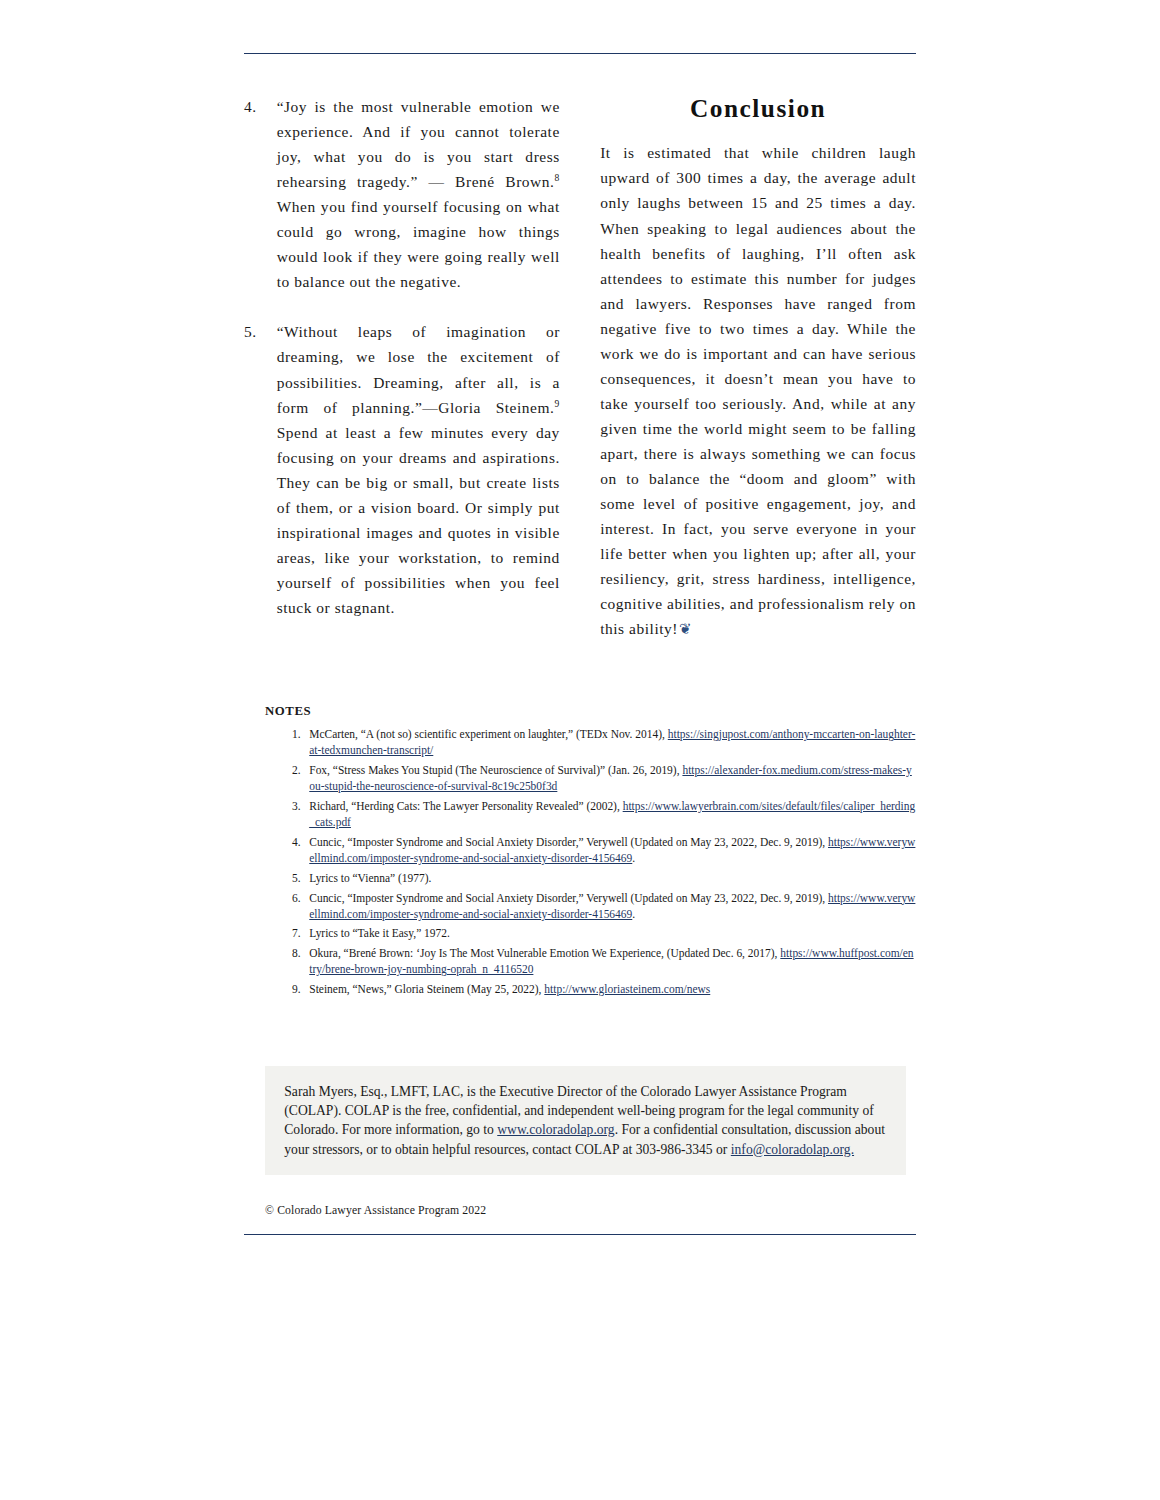“Joy is the most vulnerable emotion we experience. And if you cannot tolerate joy, what you do is you start dress rehearsing tragedy.” — Brené Brown.8 When you find yourself focusing on what could go wrong, imagine how things would look if they were going really well to balance out the negative.
“Without leaps of imagination or dreaming, we lose the excitement of possibilities. Dreaming, after all, is a form of planning.”—Gloria Steinem.9 Spend at least a few minutes every day focusing on your dreams and aspirations. They can be big or small, but create lists of them, or a vision board. Or simply put inspirational images and quotes in visible areas, like your workstation, to remind yourself of possibilities when you feel stuck or stagnant.
Conclusion
It is estimated that while children laugh upward of 300 times a day, the average adult only laughs between 15 and 25 times a day. When speaking to legal audiences about the health benefits of laughing, I’ll often ask attendees to estimate this number for judges and lawyers. Responses have ranged from negative five to two times a day. While the work we do is important and can have serious consequences, it doesn’t mean you have to take yourself too seriously. And, while at any given time the world might seem to be falling apart, there is always something we can focus on to balance the “doom and gloom” with some level of positive engagement, joy, and interest. In fact, you serve everyone in your life better when you lighten up; after all, your resiliency, grit, stress hardiness, intelligence, cognitive abilities, and professionalism rely on this ability!❦
Notes
McCarten, “A (not so) scientific experiment on laughter,” (TEDx Nov. 2014), https://singjupost.com/anthony-mccarten-on-laughter-at-tedxmunchen-transcript/
Fox, “Stress Makes You Stupid (The Neuroscience of Survival)” (Jan. 26, 2019), https://alexander-fox.medium.com/stress-makes-you-stupid-the-neuroscience-of-survival-8c19c25b0f3d
Richard, “Herding Cats: The Lawyer Personality Revealed” (2002), https://www.lawyerbrain.com/sites/default/files/caliper_herding_cats.pdf
Cuncic, “Imposter Syndrome and Social Anxiety Disorder,” Verywell (Updated on May 23, 2022, Dec. 9, 2019), https://www.verywellmind.com/imposter-syndrome-and-social-anxiety-disorder-4156469.
Lyrics to “Vienna” (1977).
Cuncic, “Imposter Syndrome and Social Anxiety Disorder,” Verywell (Updated on May 23, 2022, Dec. 9, 2019), https://www.verywellmind.com/imposter-syndrome-and-social-anxiety-disorder-4156469.
Lyrics to “Take it Easy,” 1972.
Okura, “Brené Brown: ‘Joy Is The Most Vulnerable Emotion We Experience, (Updated Dec. 6, 2017), https://www.huffpost.com/entry/brene-brown-joy-numbing-oprah_n_4116520
Steinem, “News,” Gloria Steinem (May 25, 2022), http://www.gloriasteinem.com/news
Sarah Myers, Esq., LMFT, LAC, is the Executive Director of the Colorado Lawyer Assistance Program (COLAP). COLAP is the free, confidential, and independent well-being program for the legal community of Colorado. For more information, go to www.coloradolap.org. For a confidential consultation, discussion about your stressors, or to obtain helpful resources, contact COLAP at 303-986-3345 or info@coloradolap.org.
© Colorado Lawyer Assistance Program 2022